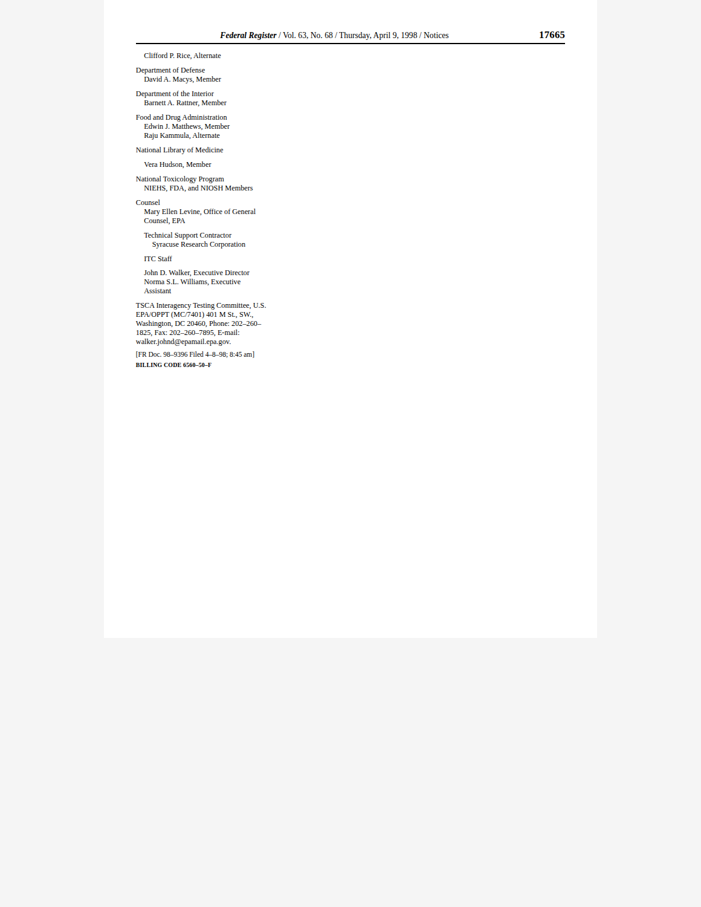Federal Register / Vol. 63, No. 68 / Thursday, April 9, 1998 / Notices
17665
Clifford P. Rice, Alternate
Department of Defense
David A. Macys, Member
Department of the Interior
Barnett A. Rattner, Member
Food and Drug Administration
Edwin J. Matthews, Member
Raju Kammula, Alternate
National Library of Medicine
Vera Hudson, Member
National Toxicology Program
NIEHS, FDA, and NIOSH Members
Counsel
Mary Ellen Levine, Office of General Counsel, EPA
Technical Support Contractor
Syracuse Research Corporation
ITC Staff
John D. Walker, Executive Director
Norma S.L. Williams, Executive Assistant
TSCA Interagency Testing Committee, U.S. EPA/OPPT (MC/7401) 401 M St., SW., Washington, DC 20460, Phone: 202–260–1825, Fax: 202–260–7895, E-mail: walker.johnd@epamail.epa.gov.
[FR Doc. 98–9396 Filed 4–8–98; 8:45 am]
BILLING CODE 6560–50–F